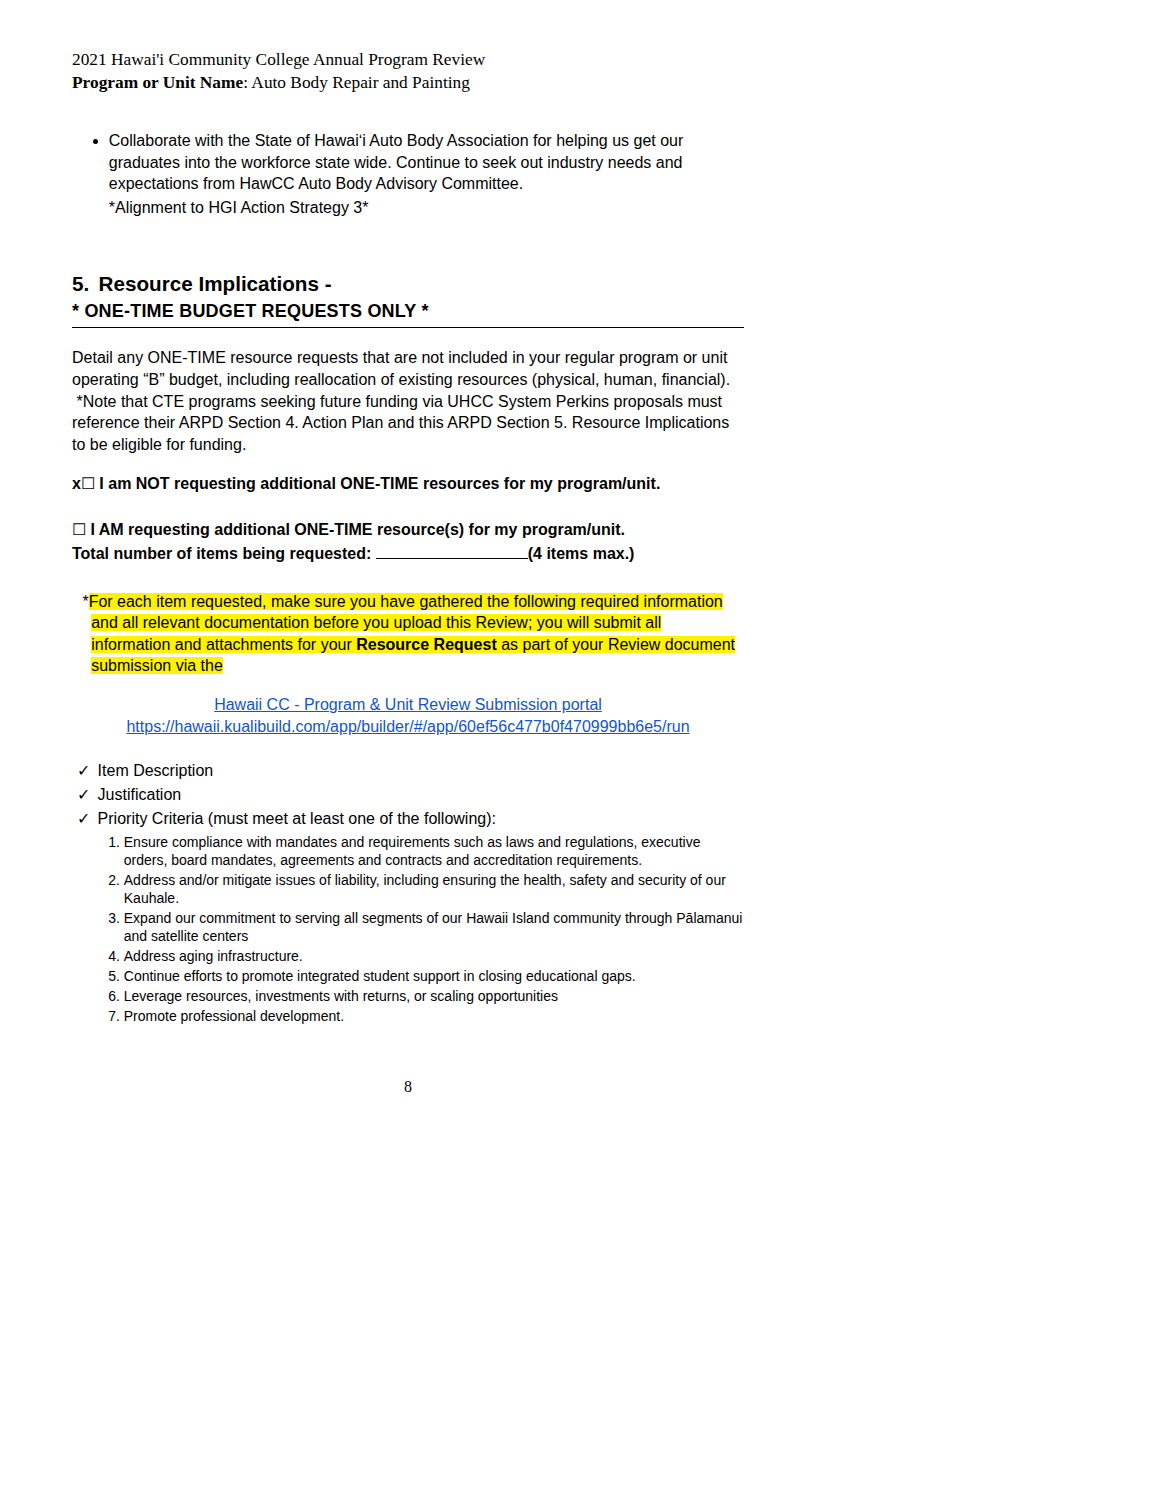2021 Hawai'i Community College Annual Program Review
Program or Unit Name: Auto Body Repair and Painting
Collaborate with the State of Hawaiʻi Auto Body Association for helping us get our graduates into the workforce state wide. Continue to seek out industry needs and expectations from HawCC Auto Body Advisory Committee. *Alignment to HGI Action Strategy 3*
5. Resource Implications -
* ONE-TIME BUDGET REQUESTS ONLY *
Detail any ONE-TIME resource requests that are not included in your regular program or unit operating “B” budget, including reallocation of existing resources (physical, human, financial).
*Note that CTE programs seeking future funding via UHCC System Perkins proposals must reference their ARPD Section 4. Action Plan and this ARPD Section 5. Resource Implications to be eligible for funding.
x☐ I am NOT requesting additional ONE-TIME resources for my program/unit.
☐ I AM requesting additional ONE-TIME resource(s) for my program/unit.
Total number of items being requested: (4 items max.)
*For each item requested, make sure you have gathered the following required information and all relevant documentation before you upload this Review; you will submit all information and attachments for your Resource Request as part of your Review document submission via the
Hawaii CC - Program & Unit Review Submission portal
https://hawaii.kualibuild.com/app/builder/#/app/60ef56c477b0f470999bb6e5/run
Item Description
Justification
Priority Criteria (must meet at least one of the following):
Ensure compliance with mandates and requirements such as laws and regulations, executive orders, board mandates, agreements and contracts and accreditation requirements.
Address and/or mitigate issues of liability, including ensuring the health, safety and security of our Kauhale.
Expand our commitment to serving all segments of our Hawaii Island community through Pālamanui and satellite centers
Address aging infrastructure.
Continue efforts to promote integrated student support in closing educational gaps.
Leverage resources, investments with returns, or scaling opportunities
Promote professional development.
8